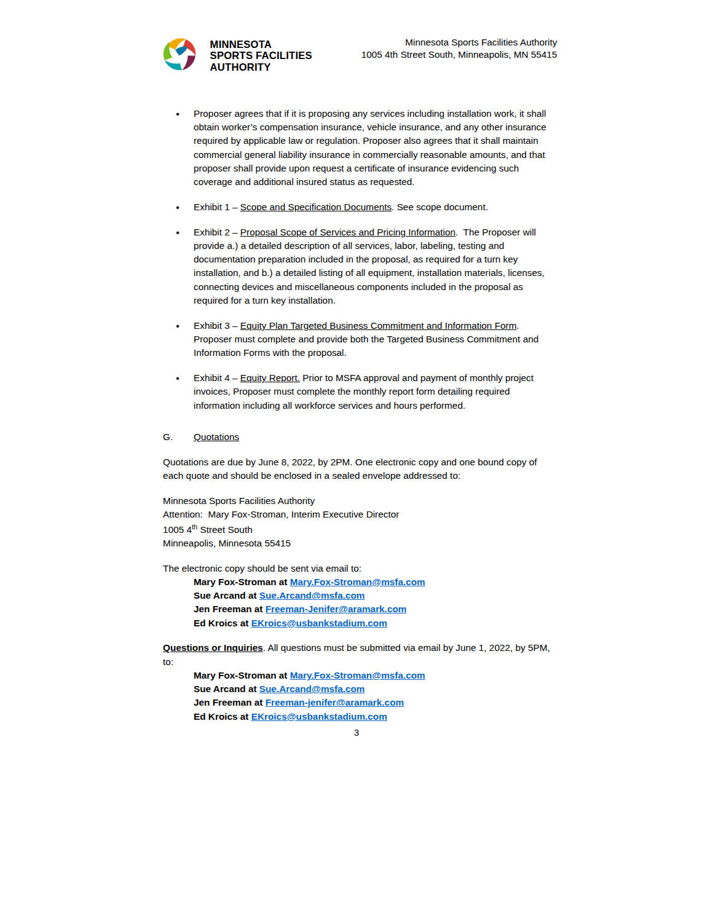Minnesota
Sports Facilities
Authority
Minnesota Sports Facilities Authority
1005 4th Street South, Minneapolis, MN 55415
Proposer agrees that if it is proposing any services including installation work, it shall obtain worker’s compensation insurance, vehicle insurance, and any other insurance required by applicable law or regulation. Proposer also agrees that it shall maintain commercial general liability insurance in commercially reasonable amounts, and that proposer shall provide upon request a certificate of insurance evidencing such coverage and additional insured status as requested.
Exhibit 1 – Scope and Specification Documents. See scope document.
Exhibit 2 – Proposal Scope of Services and Pricing Information. The Proposer will provide a.) a detailed description of all services, labor, labeling, testing and documentation preparation included in the proposal, as required for a turn key installation, and b.) a detailed listing of all equipment, installation materials, licenses, connecting devices and miscellaneous components included in the proposal as required for a turn key installation.
Exhibit 3 – Equity Plan Targeted Business Commitment and Information Form. Proposer must complete and provide both the Targeted Business Commitment and Information Forms with the proposal.
Exhibit 4 – Equity Report. Prior to MSFA approval and payment of monthly project invoices, Proposer must complete the monthly report form detailing required information including all workforce services and hours performed.
G. Quotations
Quotations are due by June 8, 2022, by 2PM. One electronic copy and one bound copy of each quote and should be enclosed in a sealed envelope addressed to:
Minnesota Sports Facilities Authority
Attention: Mary Fox-Stroman, Interim Executive Director
1005 4th Street South
Minneapolis, Minnesota 55415
The electronic copy should be sent via email to:
Mary Fox-Stroman at Mary.Fox-Stroman@msfa.com
Sue Arcand at Sue.Arcand@msfa.com
Jen Freeman at Freeman-Jenifer@aramark.com
Ed Kroics at EKroics@usbankstadium.com
Questions or Inquiries. All questions must be submitted via email by June 1, 2022, by 5PM, to:
Mary Fox-Stroman at Mary.Fox-Stroman@msfa.com
Sue Arcand at Sue.Arcand@msfa.com
Jen Freeman at Freeman-jenifer@aramark.com
Ed Kroics at EKroics@usbankstadium.com
3